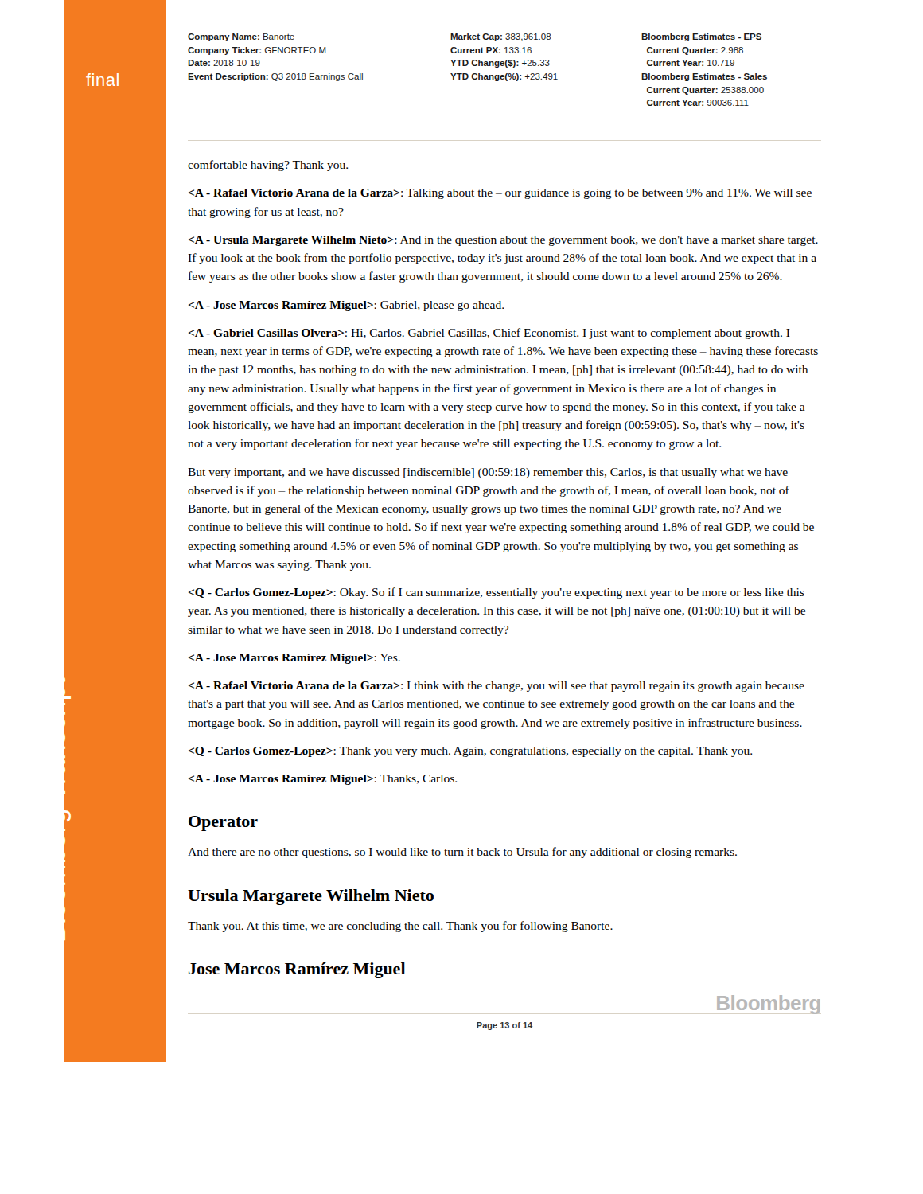final
Bloomberg Transcript
Company Name: Banorte
Company Ticker: GFNORTEO M
Date: 2018-10-19
Event Description: Q3 2018 Earnings Call
Market Cap: 383,961.08
Current PX: 133.16
YTD Change($): +25.33
YTD Change(%): +23.491
Bloomberg Estimates - EPS
Current Quarter: 2.988
Current Year: 10.719
Bloomberg Estimates - Sales
Current Quarter: 25388.000
Current Year: 90036.111
comfortable having? Thank you.
<A - Rafael Victorio Arana de la Garza>: Talking about the – our guidance is going to be between 9% and 11%. We will see that growing for us at least, no?
<A - Ursula Margarete Wilhelm Nieto>: And in the question about the government book, we don't have a market share target. If you look at the book from the portfolio perspective, today it's just around 28% of the total loan book. And we expect that in a few years as the other books show a faster growth than government, it should come down to a level around 25% to 26%.
<A - Jose Marcos Ramírez Miguel>: Gabriel, please go ahead.
<A - Gabriel Casillas Olvera>: Hi, Carlos. Gabriel Casillas, Chief Economist. I just want to complement about growth. I mean, next year in terms of GDP, we're expecting a growth rate of 1.8%. We have been expecting these – having these forecasts in the past 12 months, has nothing to do with the new administration. I mean, [ph] that is irrelevant (00:58:44), had to do with any new administration. Usually what happens in the first year of government in Mexico is there are a lot of changes in government officials, and they have to learn with a very steep curve how to spend the money. So in this context, if you take a look historically, we have had an important deceleration in the [ph] treasury and foreign (00:59:05). So, that's why – now, it's not a very important deceleration for next year because we're still expecting the U.S. economy to grow a lot.
But very important, and we have discussed [indiscernible] (00:59:18) remember this, Carlos, is that usually what we have observed is if you – the relationship between nominal GDP growth and the growth of, I mean, of overall loan book, not of Banorte, but in general of the Mexican economy, usually grows up two times the nominal GDP growth rate, no? And we continue to believe this will continue to hold. So if next year we're expecting something around 1.8% of real GDP, we could be expecting something around 4.5% or even 5% of nominal GDP growth. So you're multiplying by two, you get something as what Marcos was saying. Thank you.
<Q - Carlos Gomez-Lopez>: Okay. So if I can summarize, essentially you're expecting next year to be more or less like this year. As you mentioned, there is historically a deceleration. In this case, it will be not [ph] naïve one, (01:00:10) but it will be similar to what we have seen in 2018. Do I understand correctly?
<A - Jose Marcos Ramírez Miguel>: Yes.
<A - Rafael Victorio Arana de la Garza>: I think with the change, you will see that payroll regain its growth again because that's a part that you will see. And as Carlos mentioned, we continue to see extremely good growth on the car loans and the mortgage book. So in addition, payroll will regain its good growth. And we are extremely positive in infrastructure business.
<Q - Carlos Gomez-Lopez>: Thank you very much. Again, congratulations, especially on the capital. Thank you.
<A - Jose Marcos Ramírez Miguel>: Thanks, Carlos.
Operator
And there are no other questions, so I would like to turn it back to Ursula for any additional or closing remarks.
Ursula Margarete Wilhelm Nieto
Thank you. At this time, we are concluding the call. Thank you for following Banorte.
Jose Marcos Ramírez Miguel
Page 13 of 14
Bloomberg